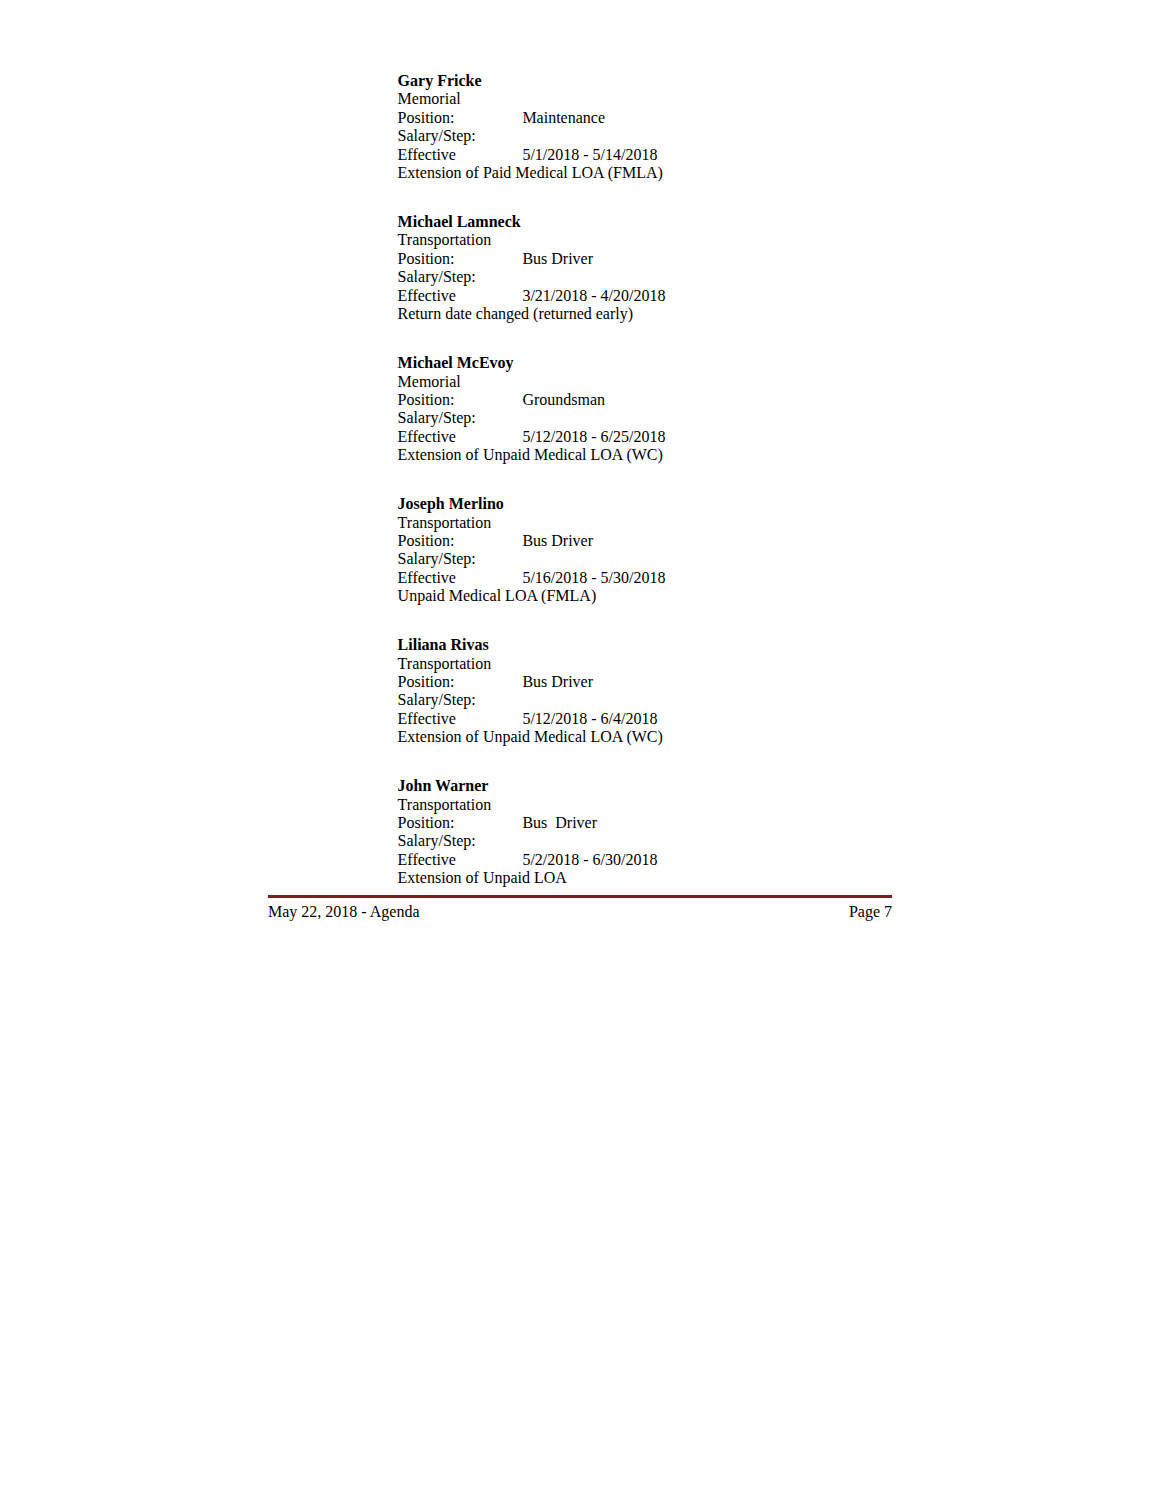Gary Fricke
Memorial
Position: Maintenance
Salary/Step:
Effective5/1/2018 - 5/14/2018
Extension of Paid Medical LOA (FMLA)
Michael Lamneck
Transportation
Position: Bus Driver
Salary/Step:
Effective3/21/2018 - 4/20/2018
Return date changed (returned early)
Michael McEvoy
Memorial
Position: Groundsman
Salary/Step:
Effective5/12/2018 - 6/25/2018
Extension of Unpaid Medical LOA (WC)
Joseph Merlino
Transportation
Position: Bus Driver
Salary/Step:
Effective5/16/2018 - 5/30/2018
Unpaid Medical LOA (FMLA)
Liliana Rivas
Transportation
Position: Bus Driver
Salary/Step:
Effective5/12/2018 - 6/4/2018
Extension of Unpaid Medical LOA (WC)
John Warner
Transportation
Position: Bus Driver
Salary/Step:
Effective5/2/2018 - 6/30/2018
Extension of Unpaid LOA
May 22, 2018 - Agenda Page 7